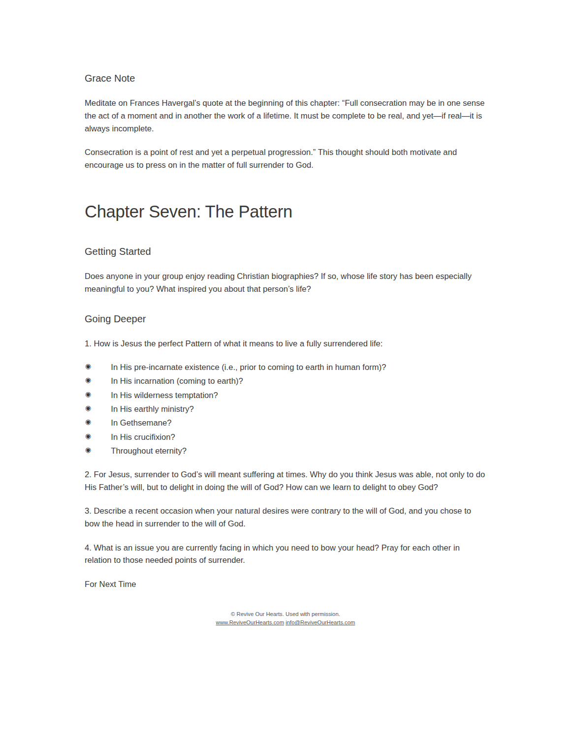Grace Note
Meditate on Frances Havergal’s quote at the beginning of this chapter: “Full consecration may be in one sense the act of a moment and in another the work of a lifetime. It must be complete to be real, and yet—if real—it is always incomplete.
Consecration is a point of rest and yet a perpetual progression.” This thought should both motivate and encourage us to press on in the matter of full surrender to God.
Chapter Seven: The Pattern
Getting Started
Does anyone in your group enjoy reading Christian biographies? If so, whose life story has been especially meaningful to you? What inspired you about that person’s life?
Going Deeper
1. How is Jesus the perfect Pattern of what it means to live a fully surrendered life:
In His pre-incarnate existence (i.e., prior to coming to earth in human form)?
In His incarnation (coming to earth)?
In His wilderness temptation?
In His earthly ministry?
In Gethsemane?
In His crucifixion?
Throughout eternity?
2. For Jesus, surrender to God’s will meant suffering at times. Why do you think Jesus was able, not only to do His Father’s will, but to delight in doing the will of God? How can we learn to delight to obey God?
3. Describe a recent occasion when your natural desires were contrary to the will of God, and you chose to bow the head in surrender to the will of God.
4. What is an issue you are currently facing in which you need to bow your head? Pray for each other in relation to those needed points of surrender.
For Next Time
© Revive Our Hearts. Used with permission.
www.ReviveOurHearts.com info@ReviveOurHearts.com